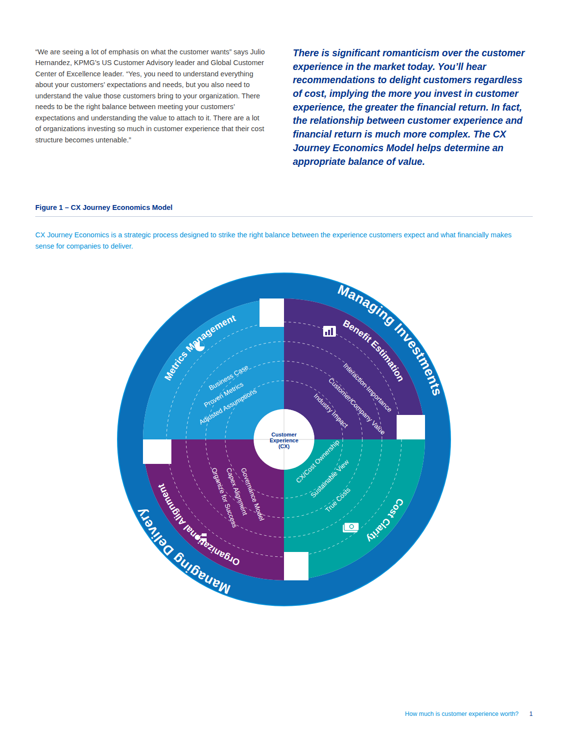“We are seeing a lot of emphasis on what the customer wants” says Julio Hernandez, KPMG’s US Customer Advisory leader and Global Customer Center of Excellence leader. “Yes, you need to understand everything about your customers’ expectations and needs, but you also need to understand the value those customers bring to your organization. There needs to be the right balance between meeting your customers’ expectations and understanding the value to attach to it. There are a lot of organizations investing so much in customer experience that their cost structure becomes untenable.”
There is significant romanticism over the customer experience in the market today. You’ll hear recommendations to delight customers regardless of cost, implying the more you invest in customer experience, the greater the financial return. In fact, the relationship between customer experience and financial return is much more complex. The CX Journey Economics Model helps determine an appropriate balance of value.
Figure 1 – CX Journey Economics Model
CX Journey Economics is a strategic process designed to strike the right balance between the experience customers expect and what financially makes sense for companies to deliver.
Managing Investments Managing Delivery Benefit Estimation Cost Clarity Organizational Alignment Metrics Management Interaction Importance Customer/Company Value Industry Impact CX/Cost Ownership Sustainable View True Costs Governance Model Capex Alignment Organize for Success Business Case Proven Metrics Adjusted Assumptions Customer Experience (CX)
How much is customer experience worth?1